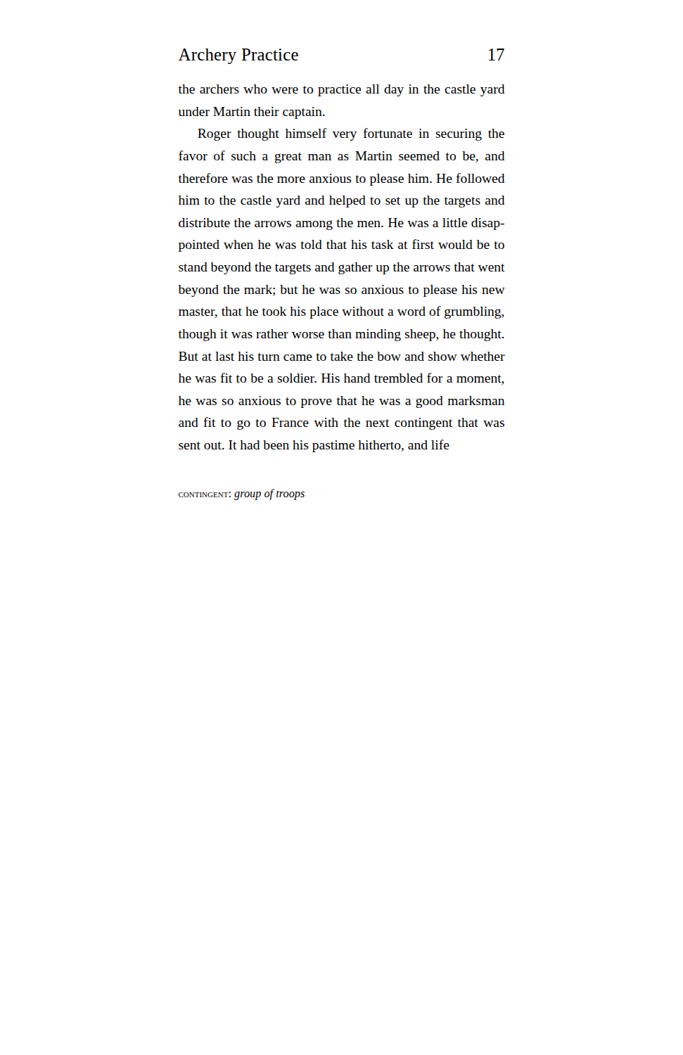Archery Practice
17
the archers who were to practice all day in the castle yard under Martin their captain.
Roger thought himself very fortunate in securing the favor of such a great man as Martin seemed to be, and therefore was the more anxious to please him. He followed him to the castle yard and helped to set up the targets and distribute the arrows among the men. He was a little disappointed when he was told that his task at first would be to stand beyond the targets and gather up the arrows that went beyond the mark; but he was so anxious to please his new master, that he took his place without a word of grumbling, though it was rather worse than minding sheep, he thought. But at last his turn came to take the bow and show whether he was fit to be a soldier. His hand trembled for a moment, he was so anxious to prove that he was a good marksman and fit to go to France with the next contingent that was sent out. It had been his pastime hitherto, and life
Contingent: group of troops